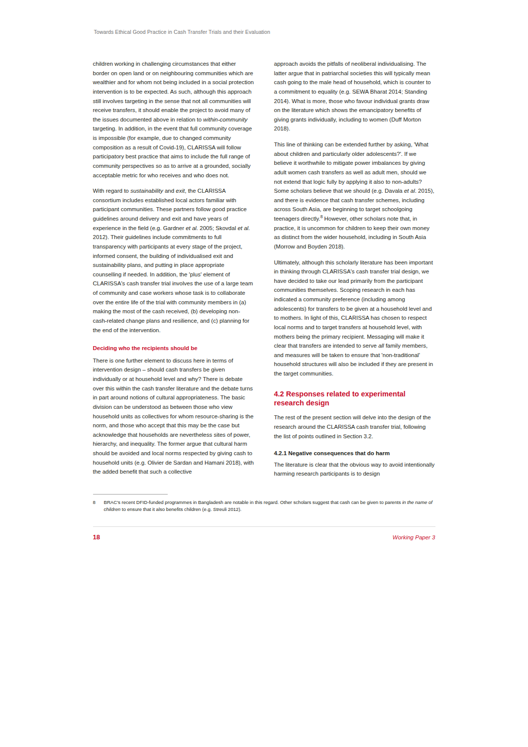Towards Ethical Good Practice in Cash Transfer Trials and their Evaluation
children working in challenging circumstances that either border on open land or on neighbouring communities which are wealthier and for whom not being included in a social protection intervention is to be expected. As such, although this approach still involves targeting in the sense that not all communities will receive transfers, it should enable the project to avoid many of the issues documented above in relation to within-community targeting. In addition, in the event that full community coverage is impossible (for example, due to changed community composition as a result of Covid-19), CLARISSA will follow participatory best practice that aims to include the full range of community perspectives so as to arrive at a grounded, socially acceptable metric for who receives and who does not.
With regard to sustainability and exit, the CLARISSA consortium includes established local actors familiar with participant communities. These partners follow good practice guidelines around delivery and exit and have years of experience in the field (e.g. Gardner et al. 2005; Skovdal et al. 2012). Their guidelines include commitments to full transparency with participants at every stage of the project, informed consent, the building of individualised exit and sustainability plans, and putting in place appropriate counselling if needed. In addition, the 'plus' element of CLARISSA's cash transfer trial involves the use of a large team of community and case workers whose task is to collaborate over the entire life of the trial with community members in (a) making the most of the cash received, (b) developing non-cash-related change plans and resilience, and (c) planning for the end of the intervention.
Deciding who the recipients should be
There is one further element to discuss here in terms of intervention design – should cash transfers be given individually or at household level and why? There is debate over this within the cash transfer literature and the debate turns in part around notions of cultural appropriateness. The basic division can be understood as between those who view household units as collectives for whom resource-sharing is the norm, and those who accept that this may be the case but acknowledge that households are nevertheless sites of power, hierarchy, and inequality. The former argue that cultural harm should be avoided and local norms respected by giving cash to household units (e.g. Olivier de Sardan and Hamani 2018), with the added benefit that such a collective
approach avoids the pitfalls of neoliberal individualising. The latter argue that in patriarchal societies this will typically mean cash going to the male head of household, which is counter to a commitment to equality (e.g. SEWA Bharat 2014; Standing 2014). What is more, those who favour individual grants draw on the literature which shows the emancipatory benefits of giving grants individually, including to women (Duff Morton 2018).
This line of thinking can be extended further by asking, 'What about children and particularly older adolescents?'. If we believe it worthwhile to mitigate power imbalances by giving adult women cash transfers as well as adult men, should we not extend that logic fully by applying it also to non-adults? Some scholars believe that we should (e.g. Davala et al. 2015), and there is evidence that cash transfer schemes, including across South Asia, are beginning to target schoolgoing teenagers directly.8 However, other scholars note that, in practice, it is uncommon for children to keep their own money as distinct from the wider household, including in South Asia (Morrow and Boyden 2018).
Ultimately, although this scholarly literature has been important in thinking through CLARISSA's cash transfer trial design, we have decided to take our lead primarily from the participant communities themselves. Scoping research in each has indicated a community preference (including among adolescents) for transfers to be given at a household level and to mothers. In light of this, CLARISSA has chosen to respect local norms and to target transfers at household level, with mothers being the primary recipient. Messaging will make it clear that transfers are intended to serve all family members, and measures will be taken to ensure that 'non-traditional' household structures will also be included if they are present in the target communities.
4.2 Responses related to experimental research design
The rest of the present section will delve into the design of the research around the CLARISSA cash transfer trial, following the list of points outlined in Section 3.2.
4.2.1 Negative consequences that do harm
The literature is clear that the obvious way to avoid intentionally harming research participants is to design
8
BRAC's recent DFID-funded programmes in Bangladesh are notable in this regard. Other scholars suggest that cash can be given to parents in the name of children to ensure that it also benefits children (e.g. Streuli 2012).
18
Working Paper 3